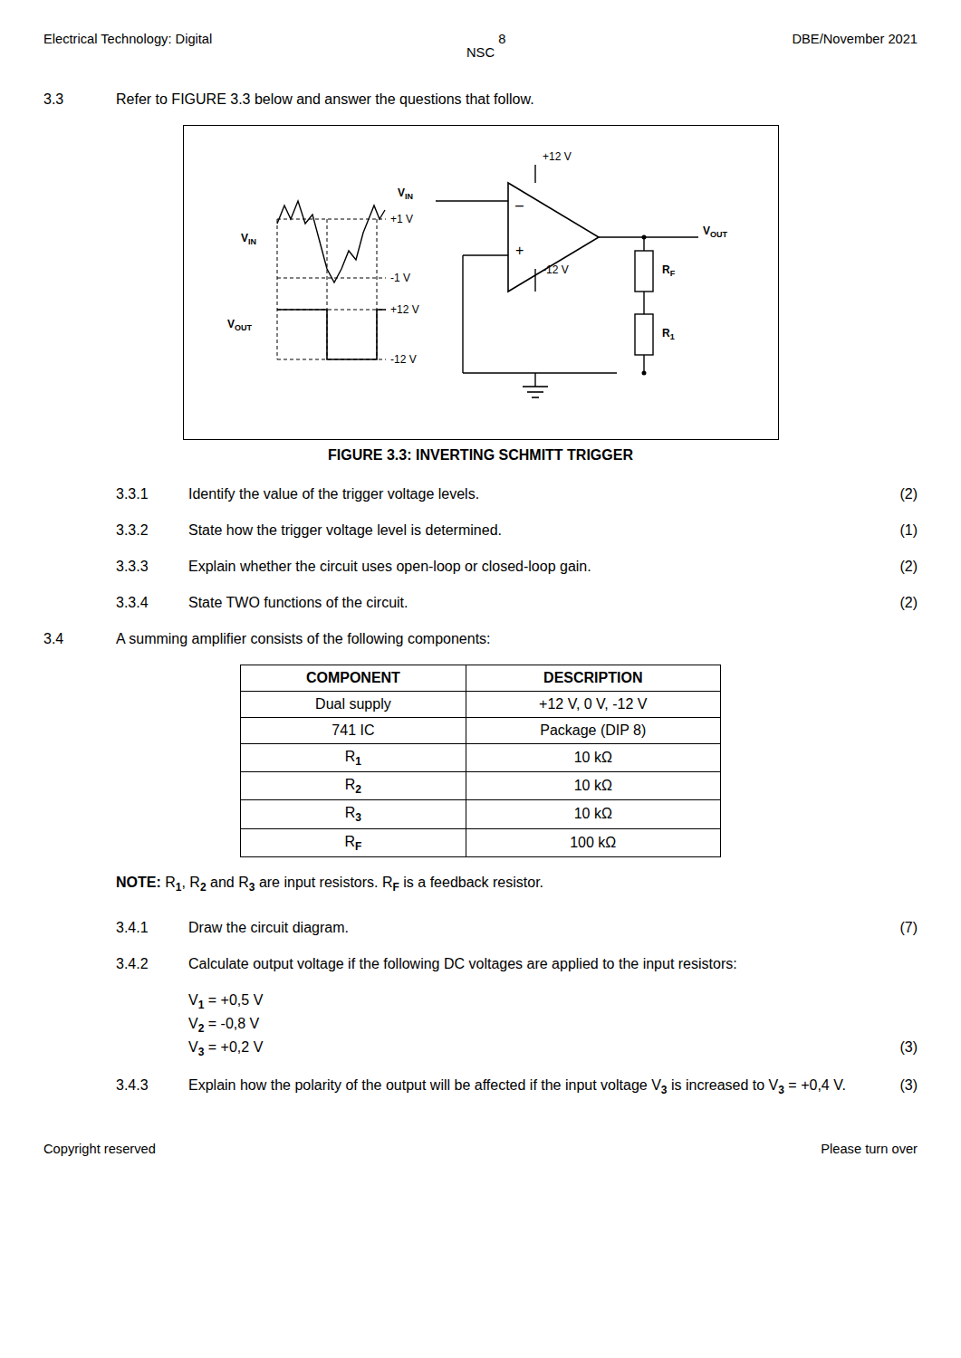Electrical Technology: Digital
8
DBE/November 2021
NSC
3.3
Refer to FIGURE 3.3 below and answer the questions that follow.
+1 V -1 V VIN +12 V -12 V VOUT – + +12 V -12 V VIN VOUT RF R1
FIGURE 3.3: INVERTING SCHMITT TRIGGER
3.3.1
Identify the value of the trigger voltage levels.
(2)
3.3.2
State how the trigger voltage level is determined.
(1)
3.3.3
Explain whether the circuit uses open-loop or closed-loop gain.
(2)
3.3.4
State TWO functions of the circuit.
(2)
3.4
A summing amplifier consists of the following components:
| COMPONENT | DESCRIPTION |
| --- | --- |
| Dual supply | +12 V, 0 V, -12 V |
| 741 IC | Package (DIP 8) |
| R 1 | 10 kΩ |
| R 2 | 10 kΩ |
| R 3 | 10 kΩ |
| R F | 100 kΩ |
NOTE: R1, R2 and R3 are input resistors. RF is a feedback resistor.
3.4.1
Draw the circuit diagram.
(7)
3.4.2
Calculate output voltage if the following DC voltages are applied to the input resistors:
V1 = +0,5 V
V2 = -0,8 V
V3 = +0,2 V (3)
3.4.3
Explain how the polarity of the output will be affected if the input voltage V3 is increased to V3 = +0,4 V.
(3)
Copyright reserved
Please turn over